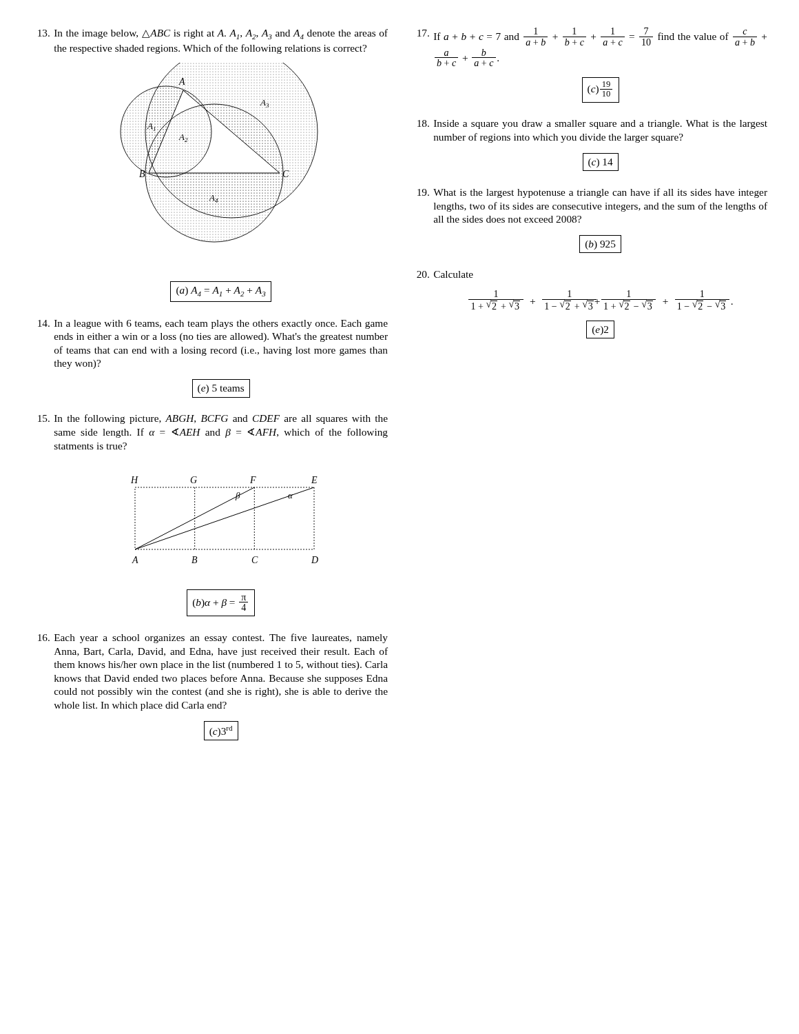13. In the image below, △ABC is right at A. A1, A2, A3 and A4 denote the areas of the respective shaded regions. Which of the following relations is correct?
A B C A1 A2 A3 A4
(a) A4 = A1 + A2 + A3
14. In a league with 6 teams, each team plays the others exactly once. Each game ends in either a win or a loss (no ties are allowed). What's the greatest number of teams that can end with a losing record (i.e., having lost more games than they won)?
(e) 5 teams
15. In the following picture, ABGH, BCFG and CDEF are all squares with the same side length. If α = ∢AEH and β = ∢AFH, which of the following statments is true?
H G F E A B C D β α
(b)α + β = π 4
16. Each year a school organizes an essay contest. The five laureates, namely Anna, Bart, Carla, David, and Edna, have just received their result. Each of them knows his/her own place in the list (numbered 1 to 5, without ties). Carla knows that David ended two places before Anna. Because she supposes Edna could not possibly win the contest (and she is right), she is able to derive the whole list. In which place did Carla end?
(c)3rd
17. If a + b + c = 7 and 1 a + b + 1 b + c + 1 a + c = 710 find the value of ca + b + ab + c + ba + c.
(c)1910
18. Inside a square you draw a smaller square and a triangle. What is the largest number of regions into which you divide the larger square?
(c) 14
19. What is the largest hypotenuse a triangle can have if all its sides have integer lengths, two of its sides are consecutive integers, and the sum of the lengths of all the sides does not exceed 2008?
(b) 925
20. Calculate
11 + 2 + 3 + 11 − 2 + 3 +11 + 2 − 3 + 11 − 2 − 3.
(e)2